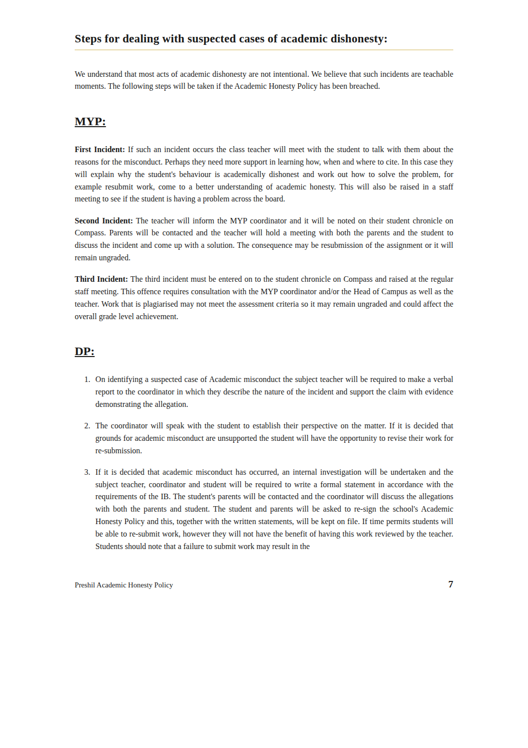Steps for dealing with suspected cases of academic dishonesty:
We understand that most acts of academic dishonesty are not intentional. We believe that such incidents are teachable moments. The following steps will be taken if the Academic Honesty Policy has been breached.
MYP:
First Incident: If such an incident occurs the class teacher will meet with the student to talk with them about the reasons for the misconduct. Perhaps they need more support in learning how, when and where to cite. In this case they will explain why the student's behaviour is academically dishonest and work out how to solve the problem, for example resubmit work, come to a better understanding of academic honesty. This will also be raised in a staff meeting to see if the student is having a problem across the board.
Second Incident: The teacher will inform the MYP coordinator and it will be noted on their student chronicle on Compass. Parents will be contacted and the teacher will hold a meeting with both the parents and the student to discuss the incident and come up with a solution. The consequence may be resubmission of the assignment or it will remain ungraded.
Third Incident: The third incident must be entered on to the student chronicle on Compass and raised at the regular staff meeting. This offence requires consultation with the MYP coordinator and/or the Head of Campus as well as the teacher. Work that is plagiarised may not meet the assessment criteria so it may remain ungraded and could affect the overall grade level achievement.
DP:
On identifying a suspected case of Academic misconduct the subject teacher will be required to make a verbal report to the coordinator in which they describe the nature of the incident and support the claim with evidence demonstrating the allegation.
The coordinator will speak with the student to establish their perspective on the matter. If it is decided that grounds for academic misconduct are unsupported the student will have the opportunity to revise their work for re-submission.
If it is decided that academic misconduct has occurred, an internal investigation will be undertaken and the subject teacher, coordinator and student will be required to write a formal statement in accordance with the requirements of the IB. The student's parents will be contacted and the coordinator will discuss the allegations with both the parents and student. The student and parents will be asked to re-sign the school's Academic Honesty Policy and this, together with the written statements, will be kept on file. If time permits students will be able to re-submit work, however they will not have the benefit of having this work reviewed by the teacher. Students should note that a failure to submit work may result in the
Preshil Academic Honesty Policy 7